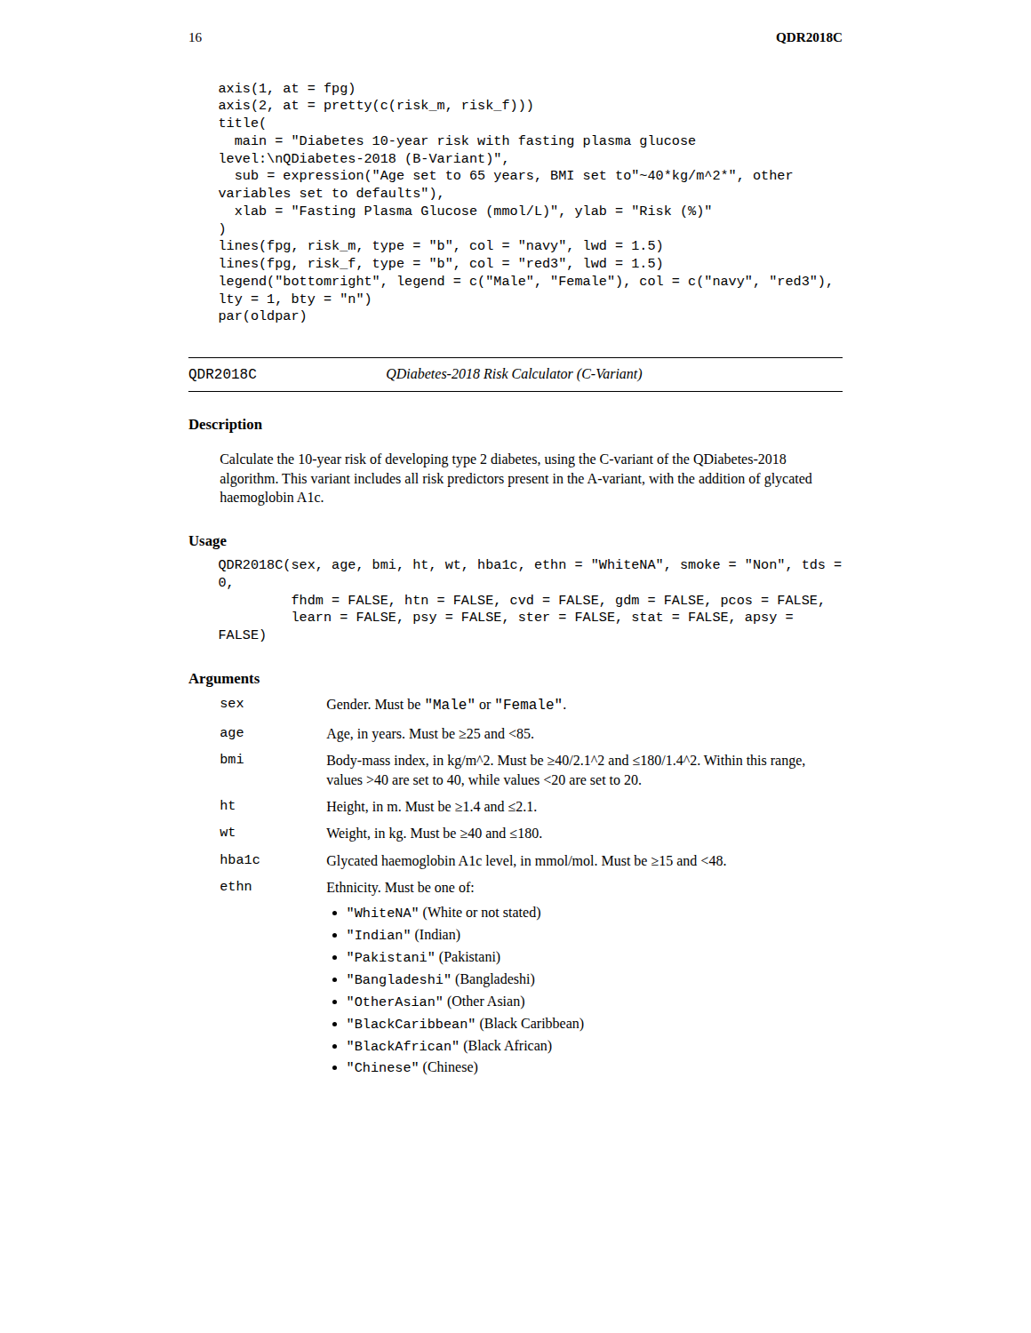16 QDR2018C
axis(1, at = fpg)
axis(2, at = pretty(c(risk_m, risk_f)))
title(
  main = "Diabetes 10-year risk with fasting plasma glucose level:\nQDiabetes-2018 (B-Variant)",
  sub = expression("Age set to 65 years, BMI set to"~40*kg/m^2*", other variables set to defaults"),
  xlab = "Fasting Plasma Glucose (mmol/L)", ylab = "Risk (%)"
)
lines(fpg, risk_m, type = "b", col = "navy", lwd = 1.5)
lines(fpg, risk_f, type = "b", col = "red3", lwd = 1.5)
legend("bottomright", legend = c("Male", "Female"), col = c("navy", "red3"), lty = 1, bty = "n")
par(oldpar)
QDR2018C QDiabetes-2018 Risk Calculator (C-Variant)
Description
Calculate the 10-year risk of developing type 2 diabetes, using the C-variant of the QDiabetes-2018 algorithm. This variant includes all risk predictors present in the A-variant, with the addition of glycated haemoglobin A1c.
Usage
QDR2018C(sex, age, bmi, ht, wt, hba1c, ethn = "WhiteNA", smoke = "Non", tds = 0,
         fhdm = FALSE, htn = FALSE, cvd = FALSE, gdm = FALSE, pcos = FALSE,
         learn = FALSE, psy = FALSE, ster = FALSE, stat = FALSE, apsy = FALSE)
Arguments
sex
Gender. Must be "Male" or "Female".
age
Age, in years. Must be 25 and <85.
bmi
Body-mass index, in kg/m^2. Must be 40/2.1^2 and 180/1.4^2. Within this range, values >40 are set to 40, while values <20 are set to 20.
ht
Height, in m. Must be 1.4 and 2.1.
wt
Weight, in kg. Must be 40 and 180.
hba1c
Glycated haemoglobin A1c level, in mmol/mol. Must be 15 and <48.
ethn
Ethnicity. Must be one of:
"WhiteNA" (White or not stated)
"Indian" (Indian)
"Pakistani" (Pakistani)
"Bangladeshi" (Bangladeshi)
"OtherAsian" (Other Asian)
"BlackCaribbean" (Black Caribbean)
"BlackAfrican" (Black African)
"Chinese" (Chinese)